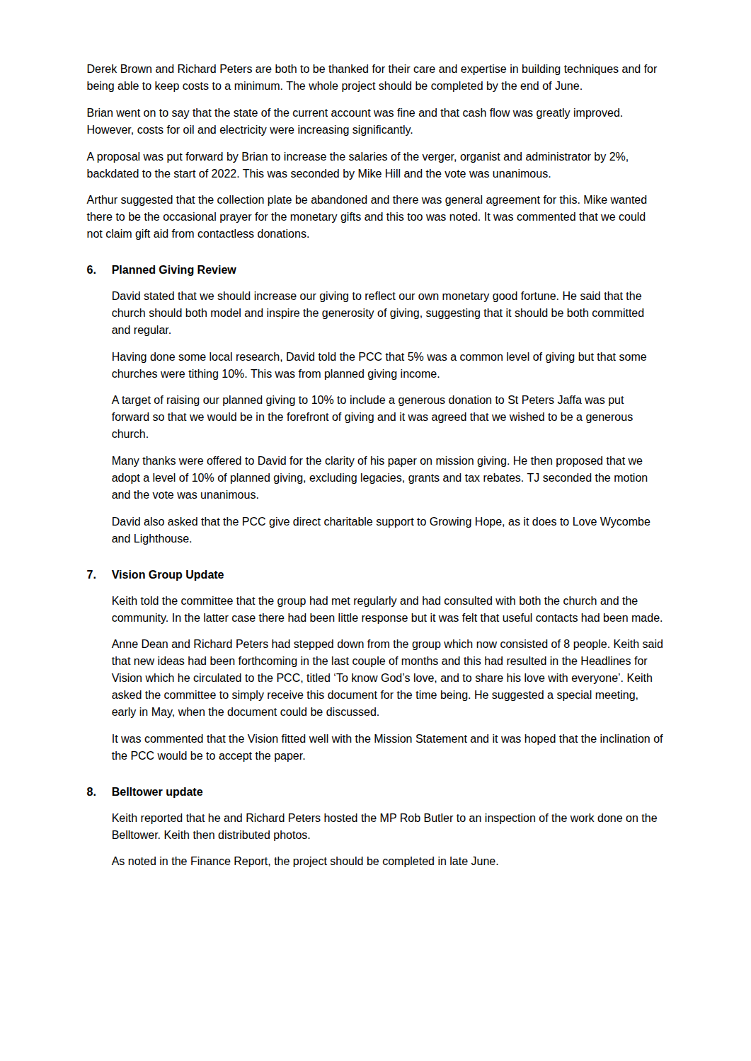Derek Brown and Richard Peters are both to be thanked for their care and expertise in building techniques and for being able to keep costs to a minimum. The whole project should be completed by the end of June.
Brian went on to say that the state of the current account was fine and that cash flow was greatly improved. However, costs for oil and electricity were increasing significantly.
A proposal was put forward by Brian to increase the salaries of the verger, organist and administrator by 2%, backdated to the start of 2022. This was seconded by Mike Hill and the vote was unanimous.
Arthur suggested that the collection plate be abandoned and there was general agreement for this. Mike wanted there to be the occasional prayer for the monetary gifts and this too was noted. It was commented that we could not claim gift aid from contactless donations.
6. Planned Giving Review
David stated that we should increase our giving to reflect our own monetary good fortune. He said that the church should both model and inspire the generosity of giving, suggesting that it should be both committed and regular.
Having done some local research, David told the PCC that 5% was a common level of giving but that some churches were tithing 10%. This was from planned giving income.
A target of raising our planned giving to 10% to include a generous donation to St Peters Jaffa was put forward so that we would be in the forefront of giving and it was agreed that we wished to be a generous church.
Many thanks were offered to David for the clarity of his paper on mission giving. He then proposed that we adopt a level of 10% of planned giving, excluding legacies, grants and tax rebates. TJ seconded the motion and the vote was unanimous.
David also asked that the PCC give direct charitable support to Growing Hope, as it does to Love Wycombe and Lighthouse.
7. Vision Group Update
Keith told the committee that the group had met regularly and had consulted with both the church and the community. In the latter case there had been little response but it was felt that useful contacts had been made.
Anne Dean and Richard Peters had stepped down from the group which now consisted of 8 people. Keith said that new ideas had been forthcoming in the last couple of months and this had resulted in the Headlines for Vision which he circulated to the PCC, titled ‘To know God’s love, and to share his love with everyone’. Keith asked the committee to simply receive this document for the time being. He suggested a special meeting, early in May, when the document could be discussed.
It was commented that the Vision fitted well with the Mission Statement and it was hoped that the inclination of the PCC would be to accept the paper.
8. Belltower update
Keith reported that he and Richard Peters hosted the MP Rob Butler to an inspection of the work done on the Belltower. Keith then distributed photos.
As noted in the Finance Report, the project should be completed in late June.